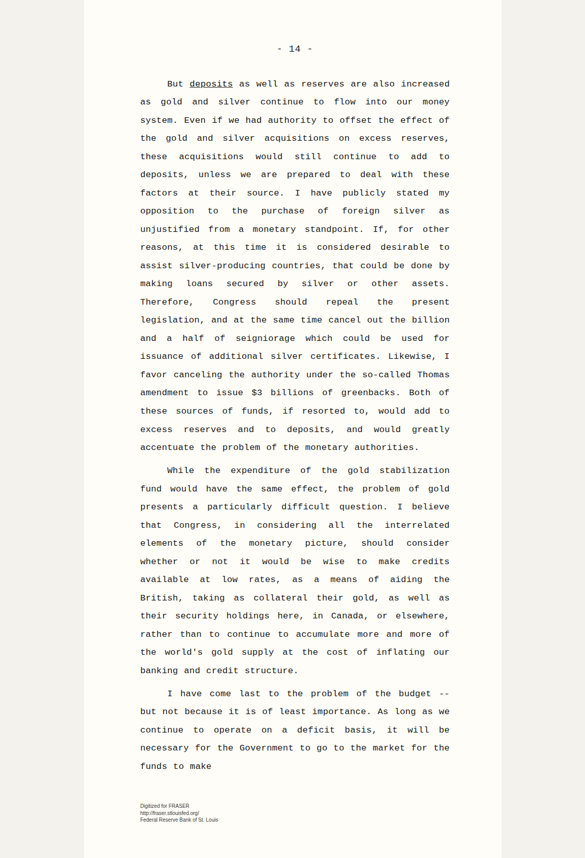- 14 -
But deposits as well as reserves are also increased as gold and silver continue to flow into our money system. Even if we had authority to offset the effect of the gold and silver acquisitions on excess reserves, these acquisitions would still continue to add to deposits, unless we are prepared to deal with these factors at their source. I have publicly stated my opposition to the purchase of foreign silver as unjustified from a monetary standpoint. If, for other reasons, at this time it is considered desirable to assist silver-producing countries, that could be done by making loans secured by silver or other assets. Therefore, Congress should repeal the present legislation, and at the same time cancel out the billion and a half of seigniorage which could be used for issuance of additional silver certificates. Likewise, I favor canceling the authority under the so-called Thomas amendment to issue $3 billions of greenbacks. Both of these sources of funds, if resorted to, would add to excess reserves and to deposits, and would greatly accentuate the problem of the monetary authorities.
While the expenditure of the gold stabilization fund would have the same effect, the problem of gold presents a particularly difficult question. I believe that Congress, in considering all the interrelated elements of the monetary picture, should consider whether or not it would be wise to make credits available at low rates, as a means of aiding the British, taking as collateral their gold, as well as their security holdings here, in Canada, or elsewhere, rather than to continue to accumulate more and more of the world's gold supply at the cost of inflating our banking and credit structure.
I have come last to the problem of the budget -- but not because it is of least importance. As long as we continue to operate on a deficit basis, it will be necessary for the Government to go to the market for the funds to make
Digitized for FRASER
http://fraser.stlouisfed.org/
Federal Reserve Bank of St. Louis